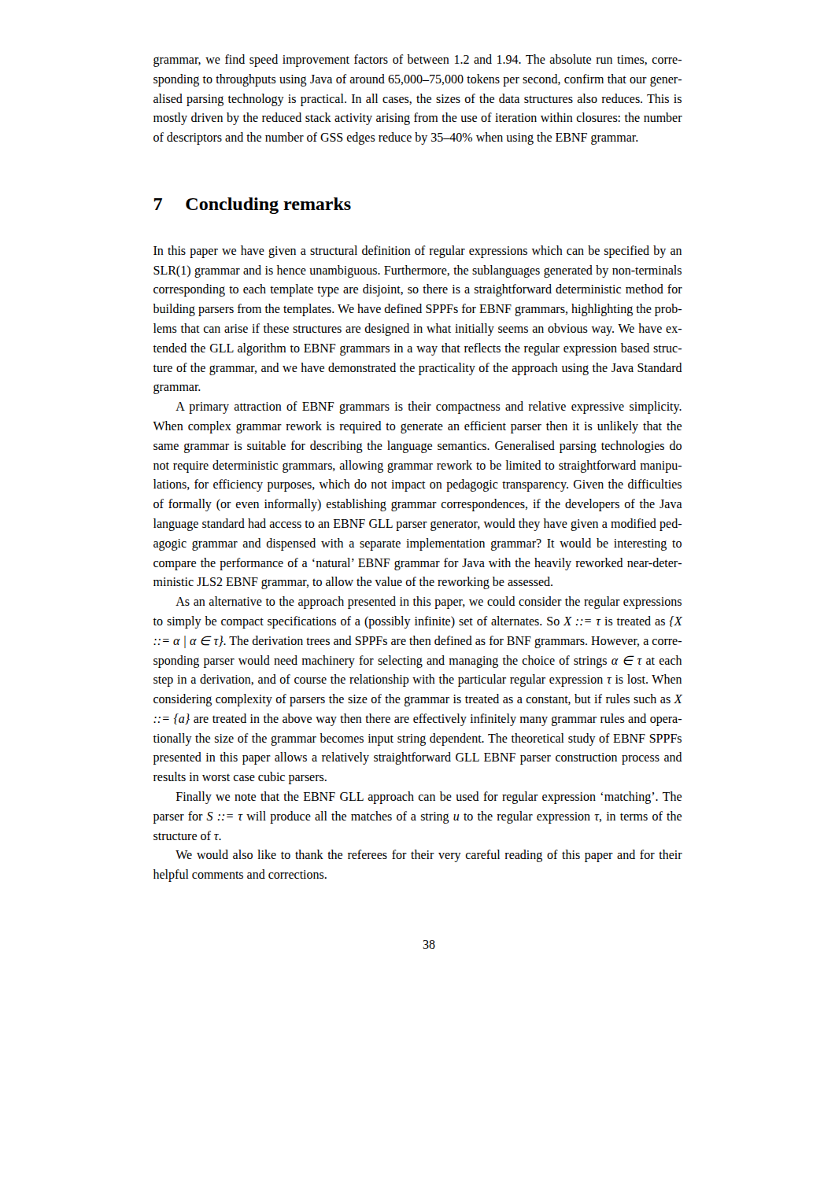grammar, we find speed improvement factors of between 1.2 and 1.94. The absolute run times, corresponding to throughputs using Java of around 65,000–75,000 tokens per second, confirm that our generalised parsing technology is practical. In all cases, the sizes of the data structures also reduces. This is mostly driven by the reduced stack activity arising from the use of iteration within closures: the number of descriptors and the number of GSS edges reduce by 35–40% when using the EBNF grammar.
7 Concluding remarks
In this paper we have given a structural definition of regular expressions which can be specified by an SLR(1) grammar and is hence unambiguous. Furthermore, the sublanguages generated by non-terminals corresponding to each template type are disjoint, so there is a straightforward deterministic method for building parsers from the templates. We have defined SPPFs for EBNF grammars, highlighting the problems that can arise if these structures are designed in what initially seems an obvious way. We have extended the GLL algorithm to EBNF grammars in a way that reflects the regular expression based structure of the grammar, and we have demonstrated the practicality of the approach using the Java Standard grammar.
A primary attraction of EBNF grammars is their compactness and relative expressive simplicity. When complex grammar rework is required to generate an efficient parser then it is unlikely that the same grammar is suitable for describing the language semantics. Generalised parsing technologies do not require deterministic grammars, allowing grammar rework to be limited to straightforward manipulations, for efficiency purposes, which do not impact on pedagogic transparency. Given the difficulties of formally (or even informally) establishing grammar correspondences, if the developers of the Java language standard had access to an EBNF GLL parser generator, would they have given a modified pedagogic grammar and dispensed with a separate implementation grammar? It would be interesting to compare the performance of a ‘natural’ EBNF grammar for Java with the heavily reworked near-deterministic JLS2 EBNF grammar, to allow the value of the reworking be assessed.
As an alternative to the approach presented in this paper, we could consider the regular expressions to simply be compact specifications of a (possibly infinite) set of alternates. So X ::= τ is treated as {X ::= α | α ∈ τ}. The derivation trees and SPPFs are then defined as for BNF grammars. However, a corresponding parser would need machinery for selecting and managing the choice of strings α ∈ τ at each step in a derivation, and of course the relationship with the particular regular expression τ is lost. When considering complexity of parsers the size of the grammar is treated as a constant, but if rules such as X ::= {a} are treated in the above way then there are effectively infinitely many grammar rules and operationally the size of the grammar becomes input string dependent. The theoretical study of EBNF SPPFs presented in this paper allows a relatively straightforward GLL EBNF parser construction process and results in worst case cubic parsers.
Finally we note that the EBNF GLL approach can be used for regular expression ‘matching’. The parser for S ::= τ will produce all the matches of a string u to the regular expression τ, in terms of the structure of τ.
We would also like to thank the referees for their very careful reading of this paper and for their helpful comments and corrections.
38